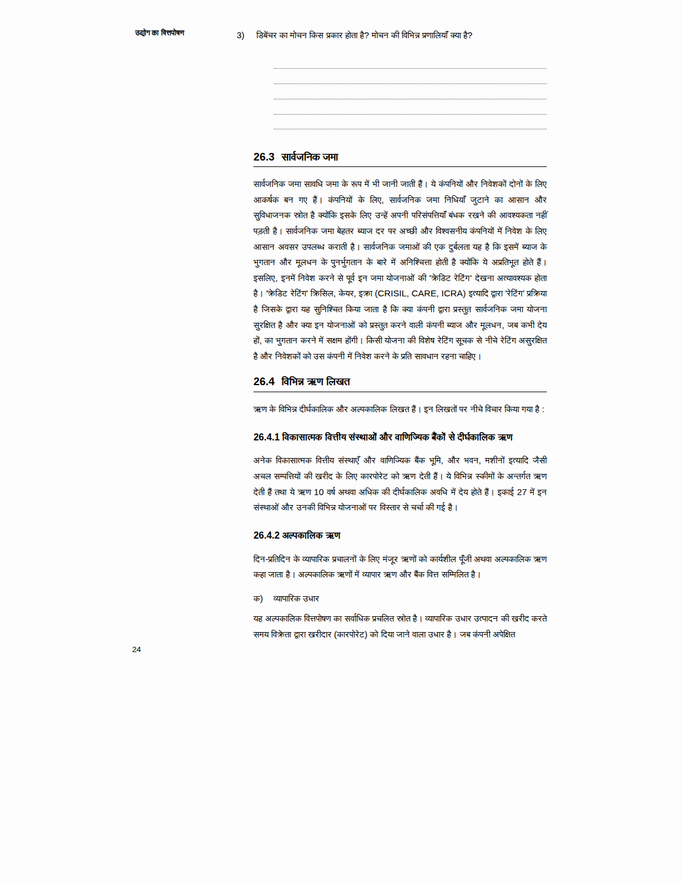उद्योग का वित्तपोषण
3) डिबेंचर का मोचन किस प्रकार होता है? मोचन की विभिन्न प्रणालियाँ क्या है?
26.3सार्वजनिक जमा
सार्वजनिक जमा सावधि जमा के रूप में भी जानी जाती हैं। ये कंपनियों और निवेशकों दोनों के लिए आकर्षक बन गए हैं। कंपनियों के लिए, सार्वजनिक जमा निधियाँ जुटाने का आसान और सुविधाजनक स्रोत है क्योंकि इसके लिए उन्हें अपनी परिसंपत्तियाँ बंधक रखने की आवश्यकता नहीं पड़ती है। सार्वजनिक जमा बेहतर ब्याज दर पर अच्छी और विश्वसनीय कंपनियों में निवेश के लिए आसान अवसर उपलब्ध कराती है। सार्वजनिक जमाओं की एक दुर्बलता यह है कि इसमें ब्याज के भुगतान और मूलधन के पुनर्भुगतान के बारे में अनिश्चित्ता होती है क्योंकि ये अप्रतिभूत होते हैं। इसलिए, इनमें निवेश करने से पूर्व इन जमा योजनाओं की 'क्रेडिट रेटिंग' देखना अत्यावश्यक होता है। 'क्रेडिट रेटिंग' क्रिसिल, केयर, इक्रा (CRISIL, CARE, ICRA) इत्यादि द्वारा 'रेटिंग' प्रक्रिया है जिसके द्वारा यह सुनिश्चित किया जाता है कि क्या कंपनी द्वारा प्रस्तुत सार्वजनिक जमा योजना सुरक्षित है और क्या इन योजनाओं को प्रस्तुत करने वाली कंपनी ब्याज और मूलधन, जब कभी देय हों, का भुगतान करने में सक्षम होंगी। किसी योजना की विशेष रेटिंग सूचक से नीचे रेटिंग असुरक्षित है और निवेशकों को उस कंपनी में निवेश करने के प्रति सावधान रहना चाहिए।
26.4विभिन्न ऋण लिखत
ऋण के विभिन्न दीर्घकालिक और अल्पकालिक लिखत हैं। इन लिखतों पर नीचे विचार किया गया है :
26.4.1 विकासात्मक वित्तीय संस्थाओं और वाणिज्यिक बैंकों से दीर्घकालिक ऋण
अनेक विकासात्मक वित्तीय संस्थाएँ और वाणिज्यिक बैंक भूमि, और भवन, मशीनों इत्यादि जैसी अचल सम्पत्तियों की खरीद के लिए कारपोरेट को ऋण देती हैं। ये विभिन्न स्कीमों के अन्तर्गत ऋण देती हैं तथा ये ऋण 10 वर्ष अथवा अधिक की दीर्घकालिक अवधि में देय होते हैं। इकाई 27 में इन संस्थाओं और उनकी विभिन्न योजनाओं पर विस्तार से चर्चा की गई है।
26.4.2 अल्पकालिक ऋण
दिन-प्रतिदिन के व्यापारिक प्रचालनों के लिए मंजूर ऋणों को कार्यशील पूँजी अथवा अल्पकालिक ऋण कहा जाता है। अल्पकालिक ऋणों में व्यापार ऋण और बैंक वित्त सम्मिलित है।
क) व्यापारिक उधार
यह अल्पकालिक वित्तपोषण का सर्वाधिक प्रचलित स्रोत है। व्यापारिक उधार उत्पादन की खरीद करते समय विक्रेता द्वारा खरीदार (कारपोरेट) को दिया जाने वाला उधार है। जब कंपनी अपेक्षित
24